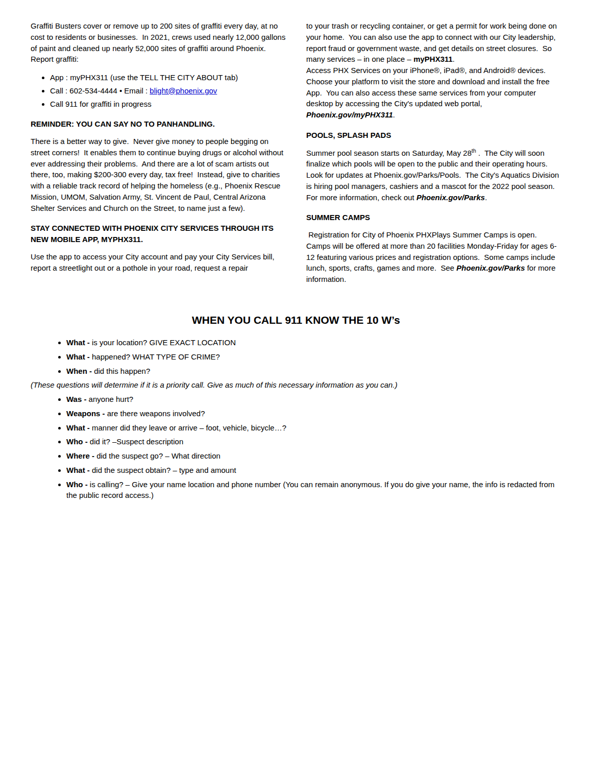Graffiti Busters cover or remove up to 200 sites of graffiti every day, at no cost to residents or businesses. In 2021, crews used nearly 12,000 gallons of paint and cleaned up nearly 52,000 sites of graffiti around Phoenix. Report graffiti:
App : myPHX311 (use the TELL THE CITY ABOUT tab)
Call : 602-534-4444 • Email : blight@phoenix.gov
Call 911 for graffiti in progress
Reminder: You can say no to panhandling.
There is a better way to give. Never give money to people begging on street corners! It enables them to continue buying drugs or alcohol without ever addressing their problems. And there are a lot of scam artists out there, too, making $200-300 every day, tax free! Instead, give to charities with a reliable track record of helping the homeless (e.g., Phoenix Rescue Mission, UMOM, Salvation Army, St. Vincent de Paul, Central Arizona Shelter Services and Church on the Street, to name just a few).
Stay connected with Phoenix City Services through its new mobile app, myPHX311.
Use the app to access your City account and pay your City Services bill, report a streetlight out or a pothole in your road, request a repair
to your trash or recycling container, or get a permit for work being done on your home. You can also use the app to connect with our City leadership, report fraud or government waste, and get details on street closures. So many services – in one place – myPHX311.
Access PHX Services on your iPhone®, iPad®, and Android® devices. Choose your platform to visit the store and download and install the free App. You can also access these same services from your computer desktop by accessing the City's updated web portal, Phoenix.gov/myPHX311.
Pools, Splash Pads
Summer pool season starts on Saturday, May 28th . The City will soon finalize which pools will be open to the public and their operating hours. Look for updates at Phoenix.gov/Parks/Pools. The City's Aquatics Division is hiring pool managers, cashiers and a mascot for the 2022 pool season. For more information, check out Phoenix.gov/Parks.
Summer Camps
Registration for City of Phoenix PHXPlays Summer Camps is open. Camps will be offered at more than 20 facilities Monday-Friday for ages 6-12 featuring various prices and registration options. Some camps include lunch, sports, crafts, games and more. See Phoenix.gov/Parks for more information.
WHEN YOU CALL 911 KNOW THE 10 W’s
What - is your location? GIVE EXACT LOCATION
What - happened? WHAT TYPE OF CRIME?
When - did this happen?
(These questions will determine if it is a priority call. Give as much of this necessary information as you can.)
Was - anyone hurt?
Weapons - are there weapons involved?
What - manner did they leave or arrive – foot, vehicle, bicycle…?
Who - did it? –Suspect description
Where - did the suspect go? – What direction
What - did the suspect obtain? – type and amount
Who - is calling? – Give your name location and phone number (You can remain anonymous. If you do give your name, the info is redacted from the public record access.)